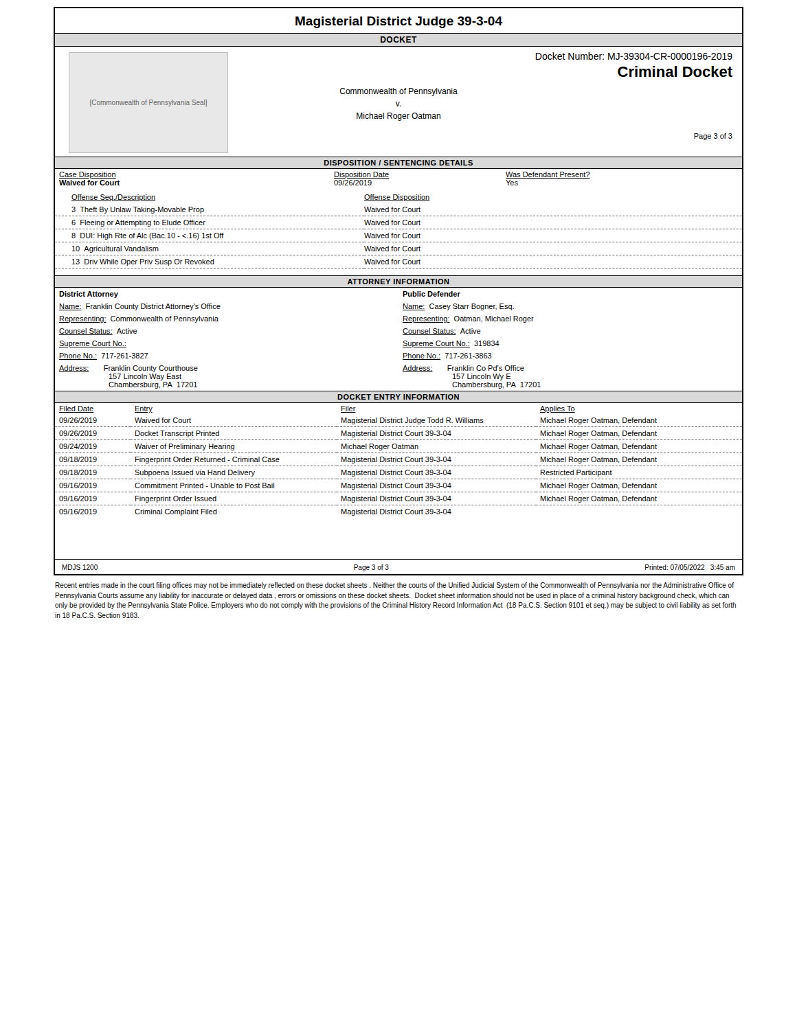Magisterial District Judge 39-3-04
DOCKET
[Commonwealth of Pennsylvania Seal]
Docket Number: MJ-39304-CR-0000196-2019
Criminal Docket
Commonwealth of Pennsylvania
v.
Michael Roger Oatman
Page 3 of 3
DISPOSITION / SENTENCING DETAILS
| Case Disposition Waived for Court | Disposition Date 09/26/2019 | Was Defendant Present? Yes |
| Offense Seq./Description | Offense Disposition |
| 3 Theft By Unlaw Taking-Movable Prop | Waived for Court |
| 6 Fleeing or Attempting to Elude Officer | Waived for Court |
| 8 DUI: High Rte of Alc (Bac.10 - <.16) 1st Off | Waived for Court |
| 10 Agricultural Vandalism | Waived for Court |
| 13 Driv While Oper Priv Susp Or Revoked | Waived for Court |
ATTORNEY INFORMATION
| District Attorney | Public Defender |
| Name: Franklin County District Attorney's Office | Name: Casey Starr Bogner, Esq. |
| Representing: Commonwealth of Pennsylvania | Representing: Oatman, Michael Roger |
| Counsel Status: Active | Counsel Status: Active |
| Supreme Court No.: | Supreme Court No.: 319834 |
| Phone No.: 717-261-3827 | Phone No.: 717-261-3863 |
| Address: Franklin County Courthouse 157 Lincoln Way East Chambersburg, PA 17201 | Address: Franklin Co Pd's Office 157 Lincoln Wy E Chambersburg, PA 17201 |
DOCKET ENTRY INFORMATION
| Filed Date | Entry | Filer | Applies To |
| --- | --- | --- | --- |
| 09/26/2019 | Waived for Court | Magisterial District Judge Todd R. Williams | Michael Roger Oatman, Defendant |
| 09/26/2019 | Docket Transcript Printed | Magisterial District Court 39-3-04 | Michael Roger Oatman, Defendant |
| 09/24/2019 | Waiver of Preliminary Hearing | Michael Roger Oatman | Michael Roger Oatman, Defendant |
| 09/18/2019 | Fingerprint Order Returned - Criminal Case | Magisterial District Court 39-3-04 | Michael Roger Oatman, Defendant |
| 09/18/2019 | Subpoena Issued via Hand Delivery | Magisterial District Court 39-3-04 | Restricted Participant |
| 09/16/2019 | Commitment Printed - Unable to Post Bail | Magisterial District Court 39-3-04 | Michael Roger Oatman, Defendant |
| 09/16/2019 | Fingerprint Order Issued | Magisterial District Court 39-3-04 | Michael Roger Oatman, Defendant |
| 09/16/2019 | Criminal Complaint Filed | Magisterial District Court 39-3-04 | |
MDJS 1200
Page 3 of 3
Printed: 07/05/2022 3:45 am
Recent entries made in the court filing offices may not be immediately reflected on these docket sheets . Neither the courts of the Unified Judicial System of the Commonwealth of Pennsylvania nor the Administrative Office of Pennsylvania Courts assume any liability for inaccurate or delayed data , errors or omissions on these docket sheets. Docket sheet information should not be used in place of a criminal history background check, which can only be provided by the Pennsylvania State Police. Employers who do not comply with the provisions of the Criminal History Record Information Act (18 Pa.C.S. Section 9101 et seq.) may be subject to civil liability as set forth in 18 Pa.C.S. Section 9183.